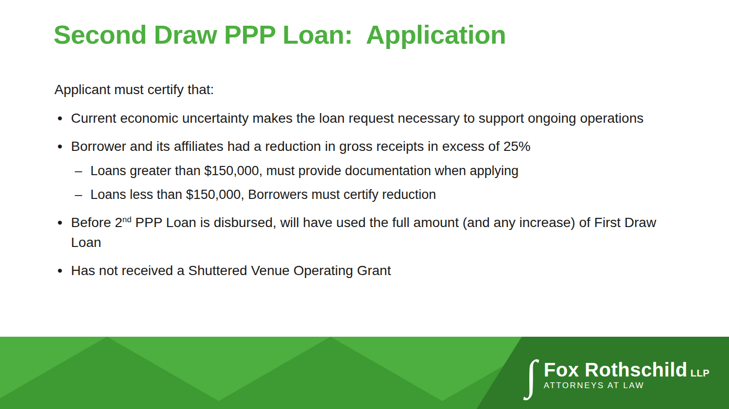Second Draw PPP Loan: Application
Applicant must certify that:
Current economic uncertainty makes the loan request necessary to support ongoing operations
Borrower and its affiliates had a reduction in gross receipts in excess of 25%
Loans greater than $150,000, must provide documentation when applying
Loans less than $150,000, Borrowers must certify reduction
Before 2nd PPP Loan is disbursed, will have used the full amount (and any increase) of First Draw Loan
Has not received a Shuttered Venue Operating Grant
∫
Fox RothschildLLP
ATTORNEYS AT LAW